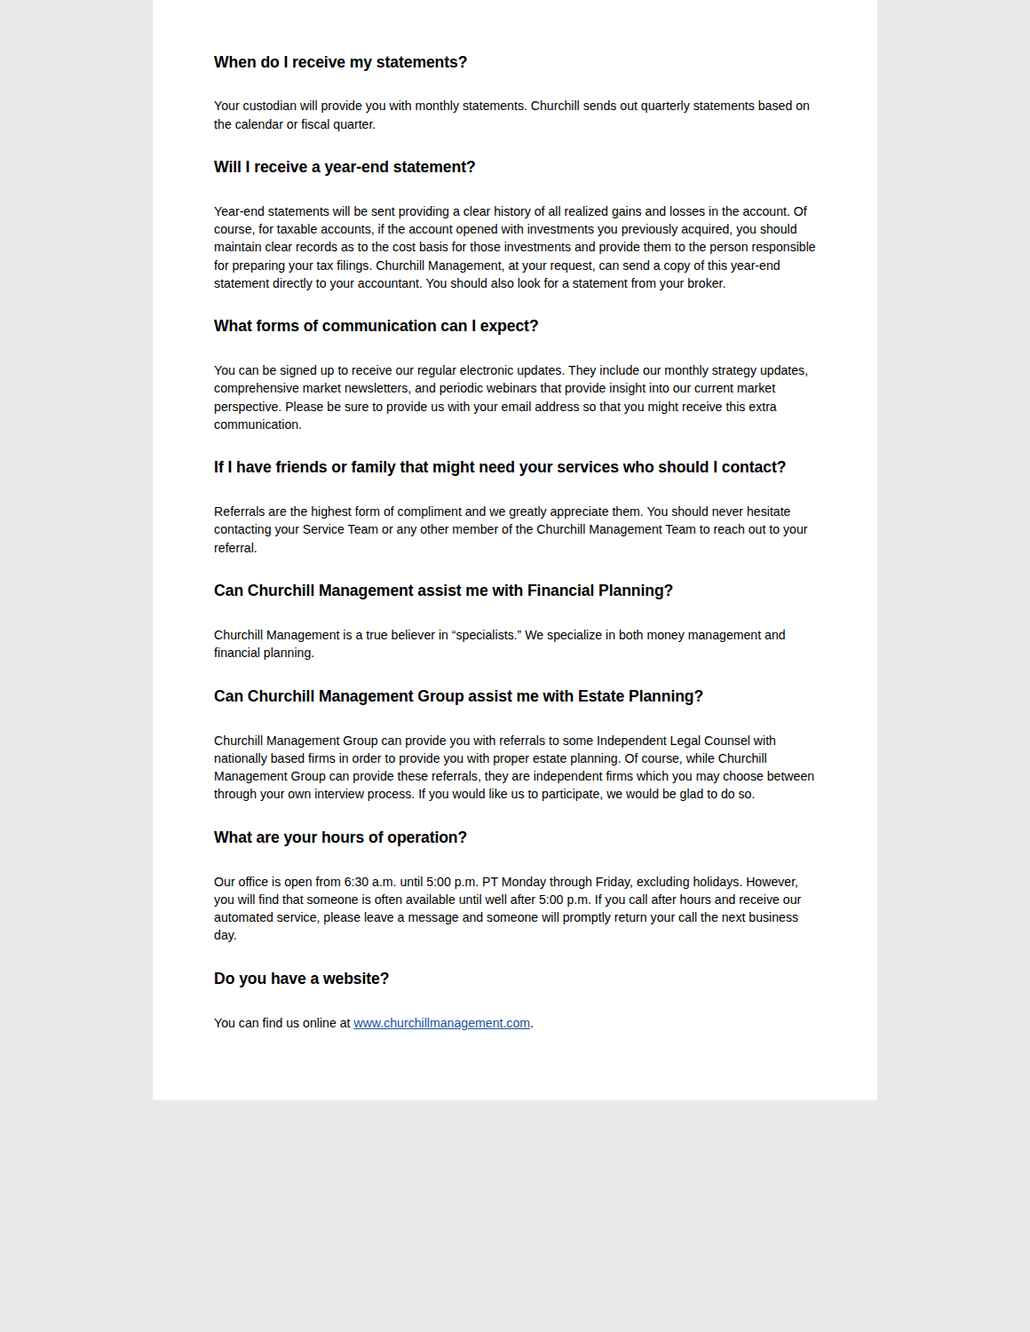When do I receive my statements?
Your custodian will provide you with monthly statements. Churchill sends out quarterly statements based on the calendar or fiscal quarter.
Will I receive a year-end statement?
Year-end statements will be sent providing a clear history of all realized gains and losses in the account. Of course, for taxable accounts, if the account opened with investments you previously acquired, you should maintain clear records as to the cost basis for those investments and provide them to the person responsible for preparing your tax filings. Churchill Management, at your request, can send a copy of this year-end statement directly to your accountant. You should also look for a statement from your broker.
What forms of communication can I expect?
You can be signed up to receive our regular electronic updates. They include our monthly strategy updates, comprehensive market newsletters, and periodic webinars that provide insight into our current market perspective. Please be sure to provide us with your email address so that you might receive this extra communication.
If I have friends or family that might need your services who should I contact?
Referrals are the highest form of compliment and we greatly appreciate them. You should never hesitate contacting your Service Team or any other member of the Churchill Management Team to reach out to your referral.
Can Churchill Management assist me with Financial Planning?
Churchill Management is a true believer in “specialists.” We specialize in both money management and financial planning.
Can Churchill Management Group assist me with Estate Planning?
Churchill Management Group can provide you with referrals to some Independent Legal Counsel with nationally based firms in order to provide you with proper estate planning. Of course, while Churchill Management Group can provide these referrals, they are independent firms which you may choose between through your own interview process. If you would like us to participate, we would be glad to do so.
What are your hours of operation?
Our office is open from 6:30 a.m. until 5:00 p.m. PT Monday through Friday, excluding holidays. However, you will find that someone is often available until well after 5:00 p.m. If you call after hours and receive our automated service, please leave a message and someone will promptly return your call the next business day.
Do you have a website?
You can find us online at www.churchillmanagement.com.